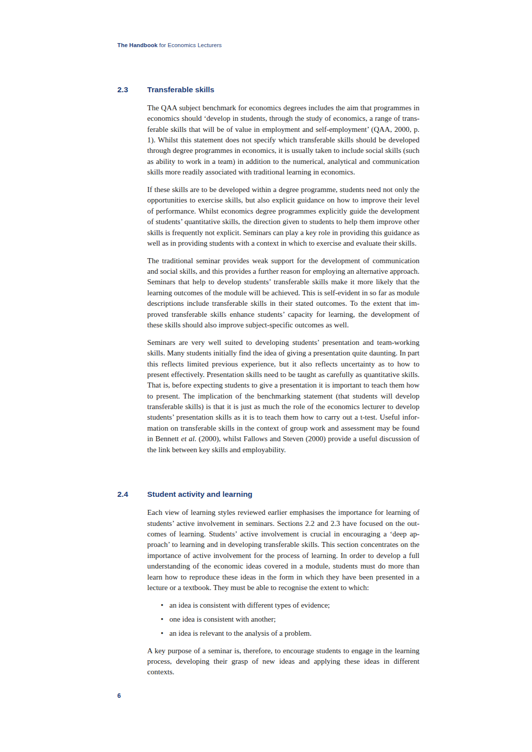The Handbook for Economics Lecturers
2.3 Transferable skills
The QAA subject benchmark for economics degrees includes the aim that programmes in economics should ‘develop in students, through the study of economics, a range of transferable skills that will be of value in employment and self-employment’ (QAA, 2000, p. 1). Whilst this statement does not specify which transferable skills should be developed through degree programmes in economics, it is usually taken to include social skills (such as ability to work in a team) in addition to the numerical, analytical and communication skills more readily associated with traditional learning in economics.
If these skills are to be developed within a degree programme, students need not only the opportunities to exercise skills, but also explicit guidance on how to improve their level of performance. Whilst economics degree programmes explicitly guide the development of students’ quantitative skills, the direction given to students to help them improve other skills is frequently not explicit. Seminars can play a key role in providing this guidance as well as in providing students with a context in which to exercise and evaluate their skills.
The traditional seminar provides weak support for the development of communication and social skills, and this provides a further reason for employing an alternative approach. Seminars that help to develop students’ transferable skills make it more likely that the learning outcomes of the module will be achieved. This is self-evident in so far as module descriptions include transferable skills in their stated outcomes. To the extent that improved transferable skills enhance students’ capacity for learning, the development of these skills should also improve subject-specific outcomes as well.
Seminars are very well suited to developing students’ presentation and team-working skills. Many students initially find the idea of giving a presentation quite daunting. In part this reflects limited previous experience, but it also reflects uncertainty as to how to present effectively. Presentation skills need to be taught as carefully as quantitative skills. That is, before expecting students to give a presentation it is important to teach them how to present. The implication of the benchmarking statement (that students will develop transferable skills) is that it is just as much the role of the economics lecturer to develop students’ presentation skills as it is to teach them how to carry out a t-test. Useful information on transferable skills in the context of group work and assessment may be found in Bennett et al. (2000), whilst Fallows and Steven (2000) provide a useful discussion of the link between key skills and employability.
2.4 Student activity and learning
Each view of learning styles reviewed earlier emphasises the importance for learning of students’ active involvement in seminars. Sections 2.2 and 2.3 have focused on the outcomes of learning. Students’ active involvement is crucial in encouraging a ‘deep approach’ to learning and in developing transferable skills. This section concentrates on the importance of active involvement for the process of learning. In order to develop a full understanding of the economic ideas covered in a module, students must do more than learn how to reproduce these ideas in the form in which they have been presented in a lecture or a textbook. They must be able to recognise the extent to which:
an idea is consistent with different types of evidence;
one idea is consistent with another;
an idea is relevant to the analysis of a problem.
A key purpose of a seminar is, therefore, to encourage students to engage in the learning process, developing their grasp of new ideas and applying these ideas in different contexts.
6